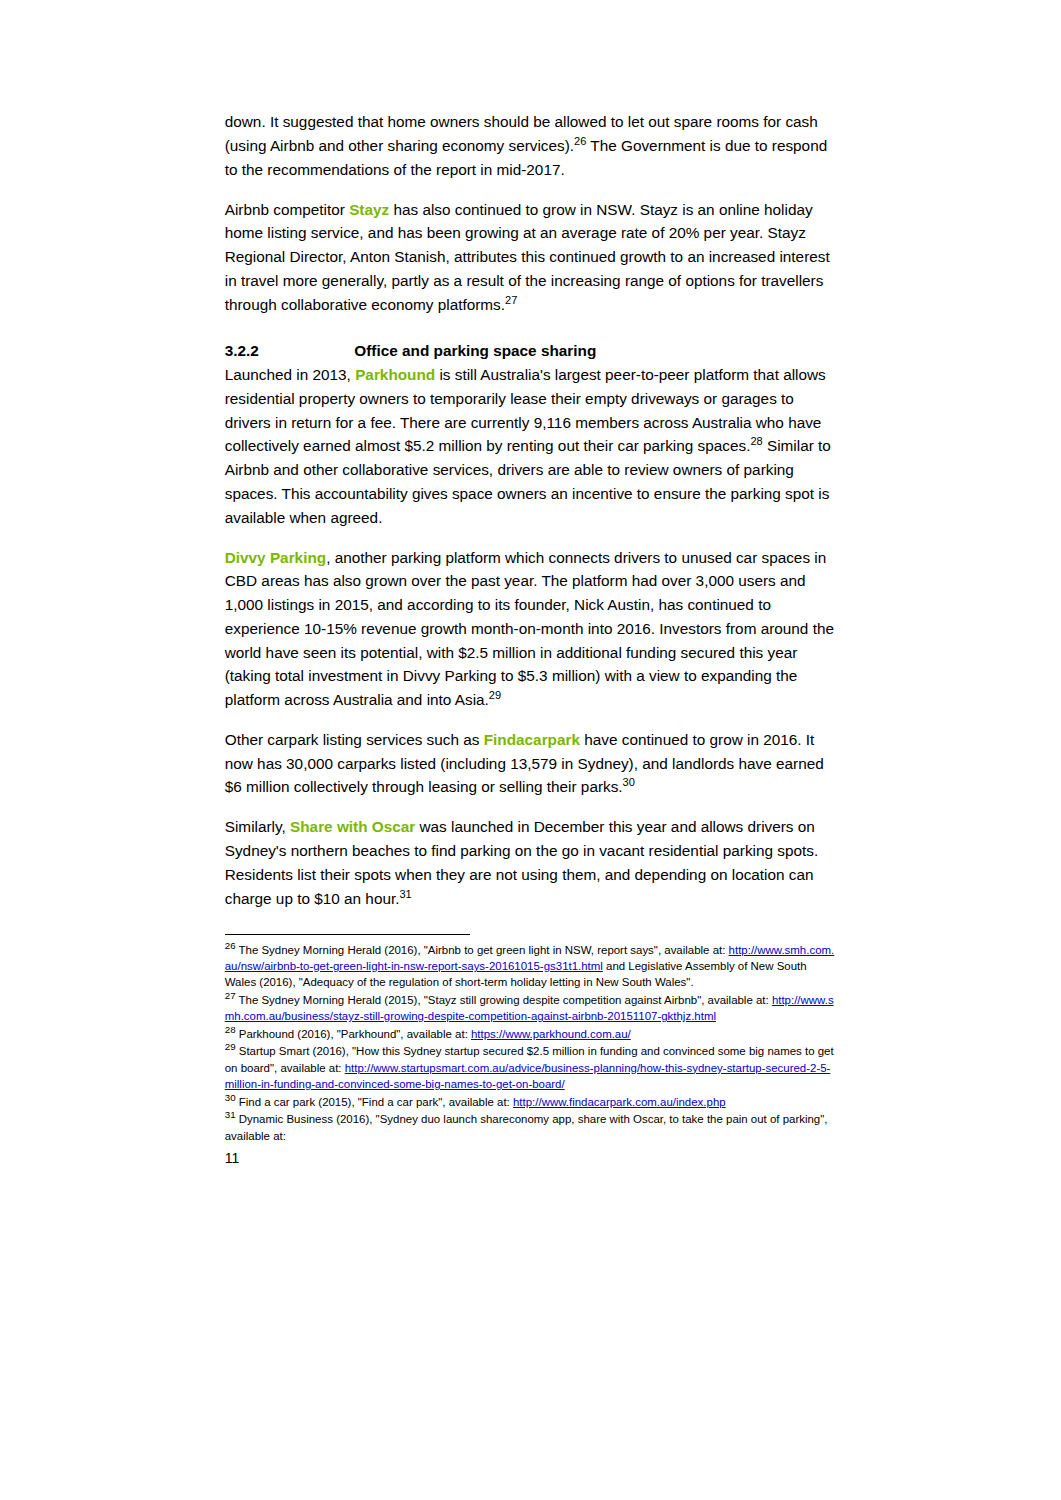down. It suggested that home owners should be allowed to let out spare rooms for cash (using Airbnb and other sharing economy services).26 The Government is due to respond to the recommendations of the report in mid-2017.
Airbnb competitor Stayz has also continued to grow in NSW. Stayz is an online holiday home listing service, and has been growing at an average rate of 20% per year. Stayz Regional Director, Anton Stanish, attributes this continued growth to an increased interest in travel more generally, partly as a result of the increasing range of options for travellers through collaborative economy platforms.27
3.2.2 Office and parking space sharing
Launched in 2013, Parkhound is still Australia's largest peer-to-peer platform that allows residential property owners to temporarily lease their empty driveways or garages to drivers in return for a fee. There are currently 9,116 members across Australia who have collectively earned almost $5.2 million by renting out their car parking spaces.28 Similar to Airbnb and other collaborative services, drivers are able to review owners of parking spaces. This accountability gives space owners an incentive to ensure the parking spot is available when agreed.
Divvy Parking, another parking platform which connects drivers to unused car spaces in CBD areas has also grown over the past year. The platform had over 3,000 users and 1,000 listings in 2015, and according to its founder, Nick Austin, has continued to experience 10-15% revenue growth month-on-month into 2016. Investors from around the world have seen its potential, with $2.5 million in additional funding secured this year (taking total investment in Divvy Parking to $5.3 million) with a view to expanding the platform across Australia and into Asia.29
Other carpark listing services such as Findacarpark have continued to grow in 2016. It now has 30,000 carparks listed (including 13,579 in Sydney), and landlords have earned $6 million collectively through leasing or selling their parks.30
Similarly, Share with Oscar was launched in December this year and allows drivers on Sydney's northern beaches to find parking on the go in vacant residential parking spots. Residents list their spots when they are not using them, and depending on location can charge up to $10 an hour.31
26 The Sydney Morning Herald (2016), "Airbnb to get green light in NSW, report says", available at: http://www.smh.com.au/nsw/airbnb-to-get-green-light-in-nsw-report-says-20161015-gs31t1.html and Legislative Assembly of New South Wales (2016), "Adequacy of the regulation of short-term holiday letting in New South Wales".
27 The Sydney Morning Herald (2015), "Stayz still growing despite competition against Airbnb", available at: http://www.smh.com.au/business/stayz-still-growing-despite-competition-against-airbnb-20151107-gkthjz.html
28 Parkhound (2016), "Parkhound", available at: https://www.parkhound.com.au/
29 Startup Smart (2016), "How this Sydney startup secured $2.5 million in funding and convinced some big names to get on board", available at: http://www.startupsmart.com.au/advice/business-planning/how-this-sydney-startup-secured-2-5-million-in-funding-and-convinced-some-big-names-to-get-on-board/
30 Find a car park (2015), "Find a car park", available at: http://www.findacarpark.com.au/index.php
31 Dynamic Business (2016), "Sydney duo launch shareconomy app, share with Oscar, to take the pain out of parking", available at:
11